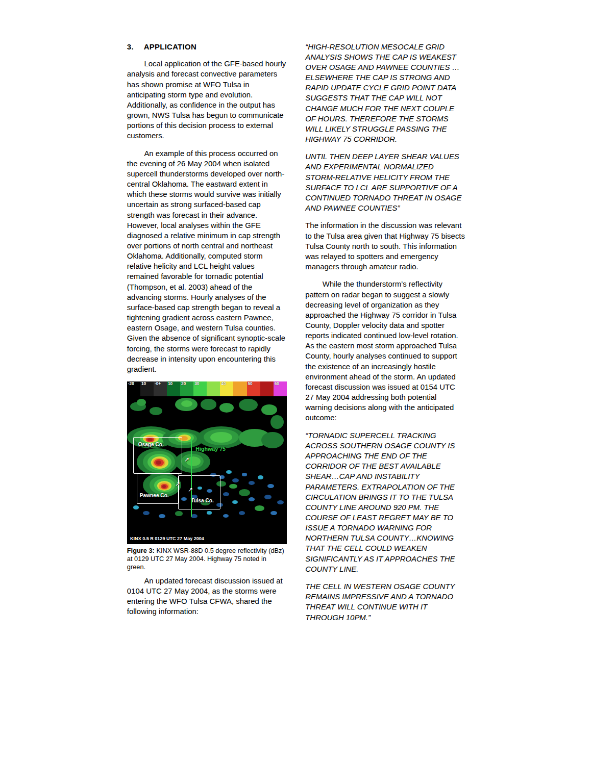3. APPLICATION
Local application of the GFE-based hourly analysis and forecast convective parameters has shown promise at WFO Tulsa in anticipating storm type and evolution. Additionally, as confidence in the output has grown, NWS Tulsa has begun to communicate portions of this decision process to external customers.
An example of this process occurred on the evening of 26 May 2004 when isolated supercell thunderstorms developed over north-central Oklahoma. The eastward extent in which these storms would survive was initially uncertain as strong surfaced-based cap strength was forecast in their advance. However, local analyses within the GFE diagnosed a relative minimum in cap strength over portions of north central and northeast Oklahoma. Additionally, computed storm relative helicity and LCL height values remained favorable for tornadic potential (Thompson, et al. 2003) ahead of the advancing storms. Hourly analyses of the surface-based cap strength began to reveal a tightening gradient across eastern Pawnee, eastern Osage, and western Tulsa counties. Given the absence of significant synoptic-scale forcing, the storms were forecast to rapidly decrease in intensity upon encountering this gradient.
-20
10
-0+
10
20
30
40
50
60
Osage Co.
Pawnee Co.
Tulsa Co.
Highway 75
↗
↗
↗
KINX 0.5 R 0129 UTC 27 May 2004
Figure 3: KINX WSR-88D 0.5 degree reflectivity (dBz) at 0129 UTC 27 May 2004. Highway 75 noted in green.
An updated forecast discussion issued at 0104 UTC 27 May 2004, as the storms were entering the WFO Tulsa CFWA, shared the following information:
“HIGH-RESOLUTION MESOCALE GRID ANALYSIS SHOWS THE CAP IS WEAKEST OVER OSAGE AND PAWNEE COUNTIES …ELSEWHERE THE CAP IS STRONG AND RAPID UPDATE CYCLE GRID POINT DATA SUGGESTS THAT THE CAP WILL NOT CHANGE MUCH FOR THE NEXT COUPLE OF HOURS. THEREFORE THE STORMS WILL LIKELY STRUGGLE PASSING THE HIGHWAY 75 CORRIDOR.
UNTIL THEN DEEP LAYER SHEAR VALUES AND EXPERIMENTAL NORMALIZED STORM-RELATIVE HELICITY FROM THE SURFACE TO LCL ARE SUPPORTIVE OF A CONTINUED TORNADO THREAT IN OSAGE AND PAWNEE COUNTIES”
The information in the discussion was relevant to the Tulsa area given that Highway 75 bisects Tulsa County north to south. This information was relayed to spotters and emergency managers through amateur radio.
While the thunderstorm’s reflectivity pattern on radar began to suggest a slowly decreasing level of organization as they approached the Highway 75 corridor in Tulsa County, Doppler velocity data and spotter reports indicated continued low-level rotation. As the eastern most storm approached Tulsa County, hourly analyses continued to support the existence of an increasingly hostile environment ahead of the storm. An updated forecast discussion was issued at 0154 UTC 27 May 2004 addressing both potential warning decisions along with the anticipated outcome:
“TORNADIC SUPERCELL TRACKING ACROSS SOUTHERN OSAGE COUNTY IS APPROACHING THE END OF THE CORRIDOR OF THE BEST AVAILABLE SHEAR…CAP AND INSTABILITY PARAMETERS. EXTRAPOLATION OF THE CIRCULATION BRINGS IT TO THE TULSA COUNTY LINE AROUND 920 PM. THE COURSE OF LEAST REGRET MAY BE TO ISSUE A TORNADO WARNING FOR NORTHERN TULSA COUNTY…KNOWING THAT THE CELL COULD WEAKEN SIGNIFICANTLY AS IT APPROACHES THE COUNTY LINE.
THE CELL IN WESTERN OSAGE COUNTY REMAINS IMPRESSIVE AND A TORNADO THREAT WILL CONTINUE WITH IT THROUGH 10PM.”